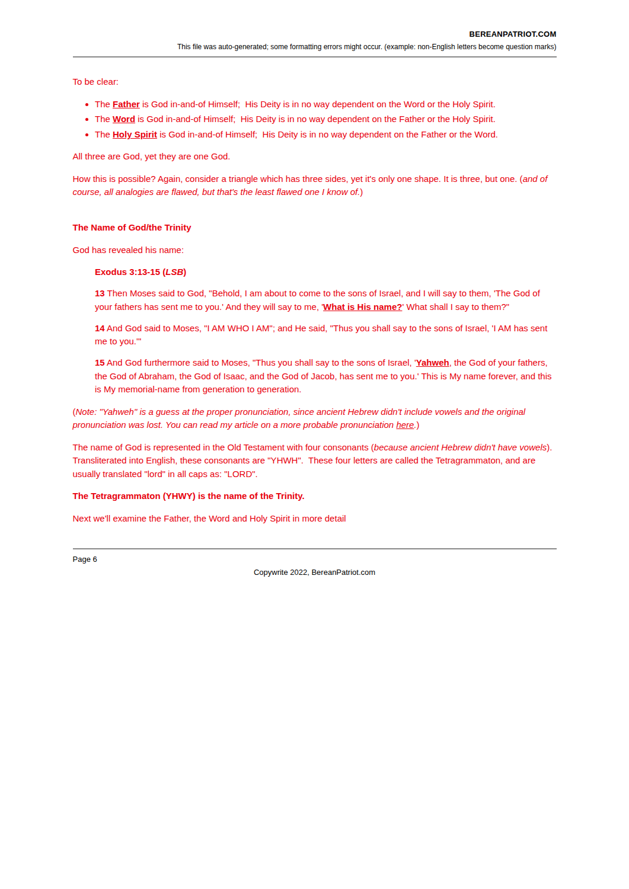BEREANPATRIOT.COM
This file was auto-generated; some formatting errors might occur. (example: non-English letters become question marks)
To be clear:
The Father is God in-and-of Himself; His Deity is in no way dependent on the Word or the Holy Spirit.
The Word is God in-and-of Himself; His Deity is in no way dependent on the Father or the Holy Spirit.
The Holy Spirit is God in-and-of Himself; His Deity is in no way dependent on the Father or the Word.
All three are God, yet they are one God.
How this is possible? Again, consider a triangle which has three sides, yet it's only one shape. It is three, but one. (and of course, all analogies are flawed, but that's the least flawed one I know of.)
The Name of God/the Trinity
God has revealed his name:
Exodus 3:13-15 (LSB)
13 Then Moses said to God, "Behold, I am about to come to the sons of Israel, and I will say to them, 'The God of your fathers has sent me to you.' And they will say to me, 'What is His name?' What shall I say to them?"
14 And God said to Moses, "I AM WHO I AM"; and He said, "Thus you shall say to the sons of Israel, 'I AM has sent me to you.'"
15 And God furthermore said to Moses, "Thus you shall say to the sons of Israel, 'Yahweh, the God of your fathers, the God of Abraham, the God of Isaac, and the God of Jacob, has sent me to you.' This is My name forever, and this is My memorial-name from generation to generation.
(Note: "Yahweh" is a guess at the proper pronunciation, since ancient Hebrew didn't include vowels and the original pronunciation was lost. You can read my article on a more probable pronunciation here.)
The name of God is represented in the Old Testament with four consonants (because ancient Hebrew didn't have vowels). Transliterated into English, these consonants are "YHWH". These four letters are called the Tetragrammaton, and are usually translated "lord" in all caps as: "LORD".
The Tetragrammaton (YHWY) is the name of the Trinity.
Next we'll examine the Father, the Word and Holy Spirit in more detail
Page 6
Copywrite 2022, BereanPatriot.com